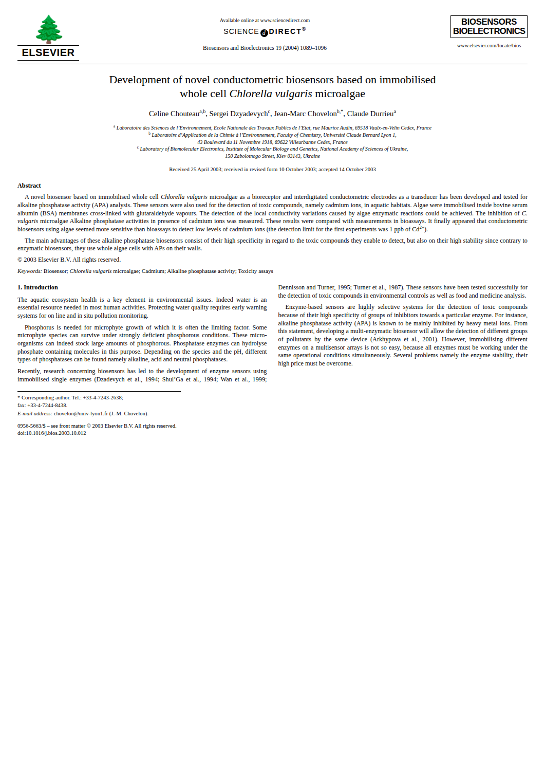🌲
ELSEVIER
Available online at www.sciencedirect.com
SCIENCE dDIRECT®
Biosensors and Bioelectronics 19 (2004) 1089–1096
BIOSENSORS
BIOELECTRONICS
www.elsevier.com/locate/bios
Development of novel conductometric biosensors based on immobilised
whole cell Chlorella vulgaris microalgae
Celine Chouteaua,b, Sergei Dzyadevychc, Jean-Marc Chovelonb,*, Claude Durrieua
a Laboratoire des Sciences de l’Environnement, Ecole Nationale des Travaux Publics de l’Etat, rue Maurice Audin, 69518 Vaulx-en-Velin Cedex, France
b Laboratoire d’Application de la Chimie à l’Environnement, Faculty of Chemistry, Université Claude Bernard Lyon 1,
43 Boulevard du 11 Novembre 1918, 69622 Villeurbanne Cedex, France
c Laboratory of Biomolecular Electronics, Institute of Molecular Biology and Genetics, National Academy of Sciences of Ukraine,
150 Zabolotnogo Street, Kiev 03143, Ukraine
Received 25 April 2003; received in revised form 10 October 2003; accepted 14 October 2003
Abstract
A novel biosensor based on immobilised whole cell Chlorella vulgaris microalgae as a bioreceptor and interdigitated conductometric electrodes as a transducer has been developed and tested for alkaline phosphatase activity (APA) analysis. These sensors were also used for the detection of toxic compounds, namely cadmium ions, in aquatic habitats. Algae were immobilised inside bovine serum albumin (BSA) membranes cross-linked with glutaraldehyde vapours. The detection of the local conductivity variations caused by algae enzymatic reactions could be achieved. The inhibition of C. vulgaris microalgae Alkaline phosphatase activities in presence of cadmium ions was measured. These results were compared with measurements in bioassays. It finally appeared that conductometric biosensors using algae seemed more sensitive than bioassays to detect low levels of cadmium ions (the detection limit for the first experiments was 1 ppb of Cd2+).
The main advantages of these alkaline phosphatase biosensors consist of their high specificity in regard to the toxic compounds they enable to detect, but also on their high stability since contrary to enzymatic biosensors, they use whole algae cells with APs on their walls.
© 2003 Elsevier B.V. All rights reserved.
Keywords: Biosensor; Chlorella vulgaris microalgae; Cadmium; Alkaline phosphatase activity; Toxicity assays
1. Introduction
The aquatic ecosystem health is a key element in environmental issues. Indeed water is an essential resource needed in most human activities. Protecting water quality requires early warning systems for on line and in situ pollution monitoring.
Phosphorus is needed for microphyte growth of which it is often the limiting factor. Some microphyte species can survive under strongly deficient phosphorous conditions. These micro-organisms can indeed stock large amounts of phosphorous. Phosphatase enzymes can hydrolyse phosphate containing molecules in this purpose. Depending on the species and the pH, different types of phosphatases can be found namely alkaline, acid and neutral phosphatases.
Recently, research concerning biosensors has led to the development of enzyme sensors using immobilised single enzymes (Dzadevych et al., 1994; Shul’Ga et al., 1994; Wan et al., 1999; Dennisson and Turner, 1995; Turner et al., 1987). These sensors have been tested successfully for the detection of toxic compounds in environmental controls as well as food and medicine analysis.
Enzyme-based sensors are highly selective systems for the detection of toxic compounds because of their high specificity of groups of inhibitors towards a particular enzyme. For instance, alkaline phosphatase activity (APA) is known to be mainly inhibited by heavy metal ions. From this statement, developing a multi-enzymatic biosensor will allow the detection of different groups of pollutants by the same device (Arkhypova et al., 2001). However, immobilising different enzymes on a multisensor arrays is not so easy, because all enzymes must be working under the same operational conditions simultaneously. Several problems namely the enzyme stability, their high price must be overcome.
* Corresponding author. Tel.: +33-4-7243-2638;
fax: +33-4-7244-8438.
E-mail address: chovelon@univ-lyon1.fr (J.-M. Chovelon).
0956-5663/$ – see front matter © 2003 Elsevier B.V. All rights reserved.
doi:10.1016/j.bios.2003.10.012